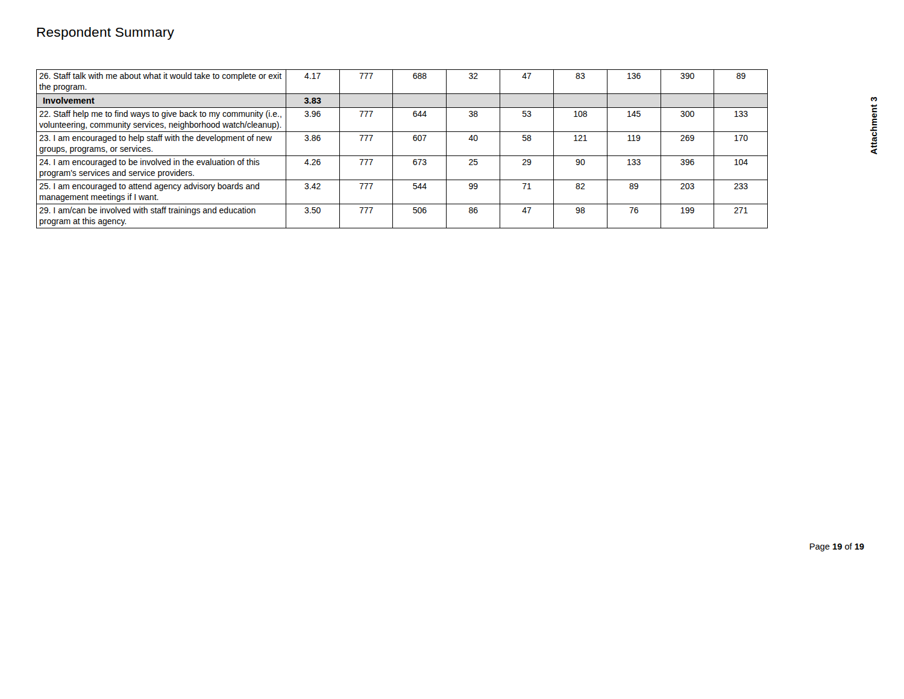Respondent Summary
Attachment 3
| 26. Staff talk with me about what it would take to complete or exit the program. | 4.17 | 777 | 688 | 32 | 47 | 83 | 136 | 390 | 89 |
| Involvement | 3.83 | | | | | | | | |
| 22. Staff help me to find ways to give back to my community (i.e., volunteering, community services, neighborhood watch/cleanup). | 3.96 | 777 | 644 | 38 | 53 | 108 | 145 | 300 | 133 |
| 23. I am encouraged to help staff with the development of new groups, programs, or services. | 3.86 | 777 | 607 | 40 | 58 | 121 | 119 | 269 | 170 |
| 24. I am encouraged to be involved in the evaluation of this program's services and service providers. | 4.26 | 777 | 673 | 25 | 29 | 90 | 133 | 396 | 104 |
| 25. I am encouraged to attend agency advisory boards and management meetings if I want. | 3.42 | 777 | 544 | 99 | 71 | 82 | 89 | 203 | 233 |
| 29. I am/can be involved with staff trainings and education program at this agency. | 3.50 | 777 | 506 | 86 | 47 | 98 | 76 | 199 | 271 |
Page 19 of 19